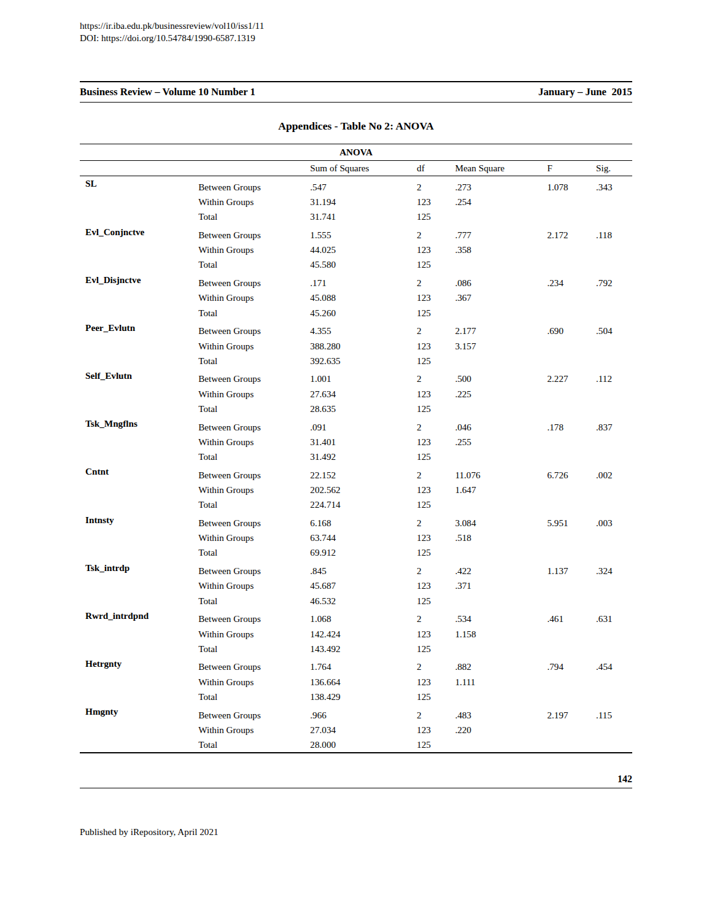https://ir.iba.edu.pk/businessreview/vol10/iss1/11
DOI: https://doi.org/10.54784/1990-6587.1319
Business Review – Volume 10 Number 1 January – June 2015
Appendices - Table No 2: ANOVA
ANOVA
| | | Sum of Squares | df | Mean Square | F | Sig. |
| --- | --- | --- | --- | --- | --- | --- |
| SL | Between Groups | .547 | 2 | .273 | 1.078 | .343 |
| | Within Groups | 31.194 | 123 | .254 | | |
| | Total | 31.741 | 125 | | | |
| Evl_Conjnctve | Between Groups | 1.555 | 2 | .777 | 2.172 | .118 |
| | Within Groups | 44.025 | 123 | .358 | | |
| | Total | 45.580 | 125 | | | |
| Evl_Disjnctve | Between Groups | .171 | 2 | .086 | .234 | .792 |
| | Within Groups | 45.088 | 123 | .367 | | |
| | Total | 45.260 | 125 | | | |
| Peer_Evlutn | Between Groups | 4.355 | 2 | 2.177 | .690 | .504 |
| | Within Groups | 388.280 | 123 | 3.157 | | |
| | Total | 392.635 | 125 | | | |
| Self_Evlutn | Between Groups | 1.001 | 2 | .500 | 2.227 | .112 |
| | Within Groups | 27.634 | 123 | .225 | | |
| | Total | 28.635 | 125 | | | |
| Tsk_Mngflns | Between Groups | .091 | 2 | .046 | .178 | .837 |
| | Within Groups | 31.401 | 123 | .255 | | |
| | Total | 31.492 | 125 | | | |
| Cntnt | Between Groups | 22.152 | 2 | 11.076 | 6.726 | .002 |
| | Within Groups | 202.562 | 123 | 1.647 | | |
| | Total | 224.714 | 125 | | | |
| Intnsty | Between Groups | 6.168 | 2 | 3.084 | 5.951 | .003 |
| | Within Groups | 63.744 | 123 | .518 | | |
| | Total | 69.912 | 125 | | | |
| Tsk_intrdp | Between Groups | .845 | 2 | .422 | 1.137 | .324 |
| | Within Groups | 45.687 | 123 | .371 | | |
| | Total | 46.532 | 125 | | | |
| Rwrd_intrdpnd | Between Groups | 1.068 | 2 | .534 | .461 | .631 |
| | Within Groups | 142.424 | 123 | 1.158 | | |
| | Total | 143.492 | 125 | | | |
| Hetrgnty | Between Groups | 1.764 | 2 | .882 | .794 | .454 |
| | Within Groups | 136.664 | 123 | 1.111 | | |
| | Total | 138.429 | 125 | | | |
| Hmgnty | Between Groups | .966 | 2 | .483 | 2.197 | .115 |
| | Within Groups | 27.034 | 123 | .220 | | |
| | Total | 28.000 | 125 | | | |
142
Published by iRepository, April 2021